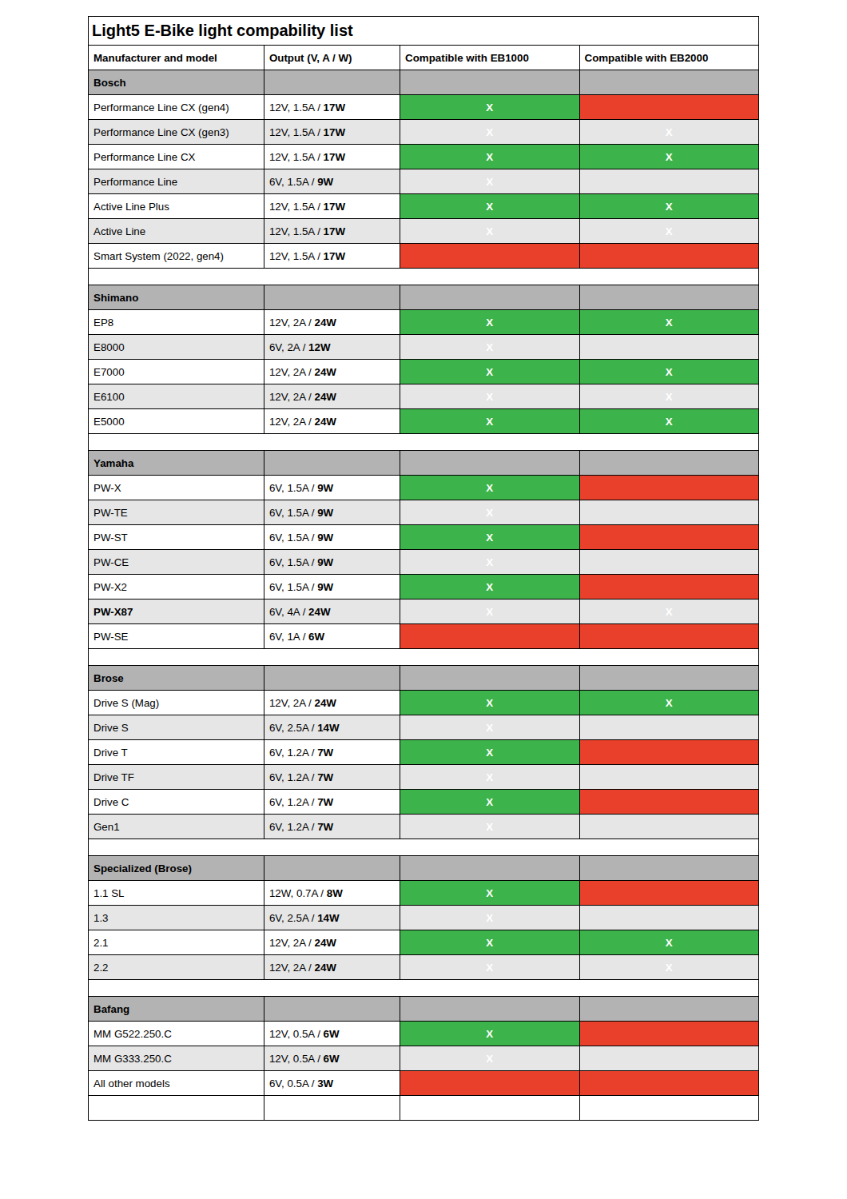Light5 E-Bike light compability list
| Manufacturer and model | Output (V, A / W) | Compatible with EB1000 | Compatible with EB2000 |
| --- | --- | --- | --- |
| Bosch | | | |
| Performance Line CX (gen4) | 12V, 1.5A / 17W | X | |
| Performance Line CX (gen3) | 12V, 1.5A / 17W | X | X |
| Performance Line CX | 12V, 1.5A / 17W | X | X |
| Performance Line | 6V, 1.5A / 9W | X | |
| Active Line Plus | 12V, 1.5A / 17W | X | X |
| Active Line | 12V, 1.5A / 17W | X | X |
| Smart System (2022, gen4) | 12V, 1.5A / 17W | | |
| Shimano | | | |
| EP8 | 12V, 2A / 24W | X | X |
| E8000 | 6V, 2A / 12W | X | |
| E7000 | 12V, 2A / 24W | X | X |
| E6100 | 12V, 2A / 24W | X | X |
| E5000 | 12V, 2A / 24W | X | X |
| Yamaha | | | |
| PW-X | 6V, 1.5A / 9W | X | |
| PW-TE | 6V, 1.5A / 9W | X | |
| PW-ST | 6V, 1.5A / 9W | X | |
| PW-CE | 6V, 1.5A / 9W | X | |
| PW-X2 | 6V, 1.5A / 9W | X | |
| PW-X87 | 6V, 4A / 24W | X | X |
| PW-SE | 6V, 1A / 6W | | |
| Brose | | | |
| Drive S (Mag) | 12V, 2A / 24W | X | X |
| Drive S | 6V, 2.5A / 14W | X | |
| Drive T | 6V, 1.2A / 7W | X | |
| Drive TF | 6V, 1.2A / 7W | X | |
| Drive C | 6V, 1.2A / 7W | X | |
| Gen1 | 6V, 1.2A / 7W | X | |
| Specialized (Brose) | | | |
| 1.1 SL | 12W, 0.7A / 8W | X | |
| 1.3 | 6V, 2.5A / 14W | X | |
| 2.1 | 12V, 2A / 24W | X | X |
| 2.2 | 12V, 2A / 24W | X | X |
| Bafang | | | |
| MM G522.250.C | 12V, 0.5A / 6W | X | |
| MM G333.250.C | 12V, 0.5A / 6W | X | |
| All other models | 6V, 0.5A / 3W | | |